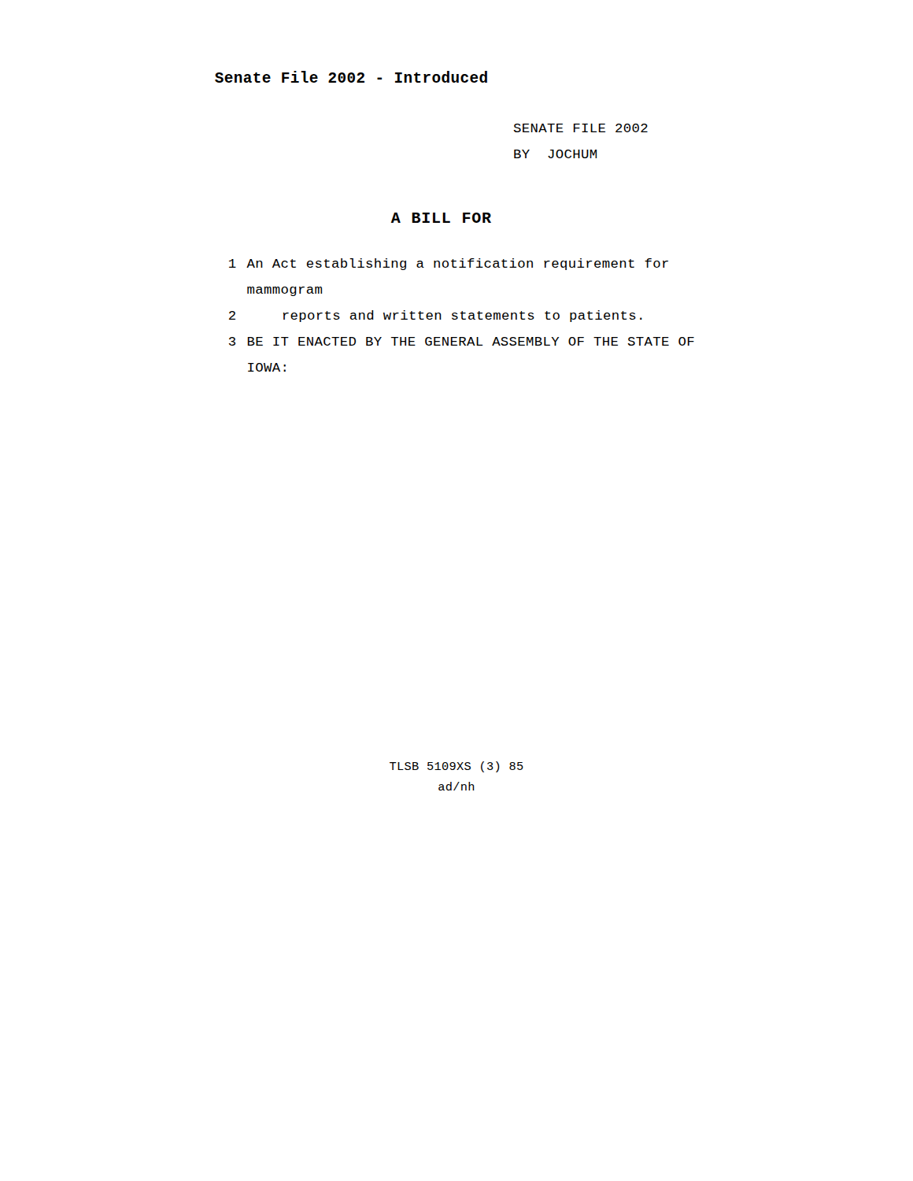Senate File 2002 - Introduced
SENATE FILE 2002
BY JOCHUM
A BILL FOR
An Act establishing a notification requirement for mammogram
reports and written statements to patients.
BE IT ENACTED BY THE GENERAL ASSEMBLY OF THE STATE OF IOWA:
TLSB 5109XS (3) 85
ad/nh